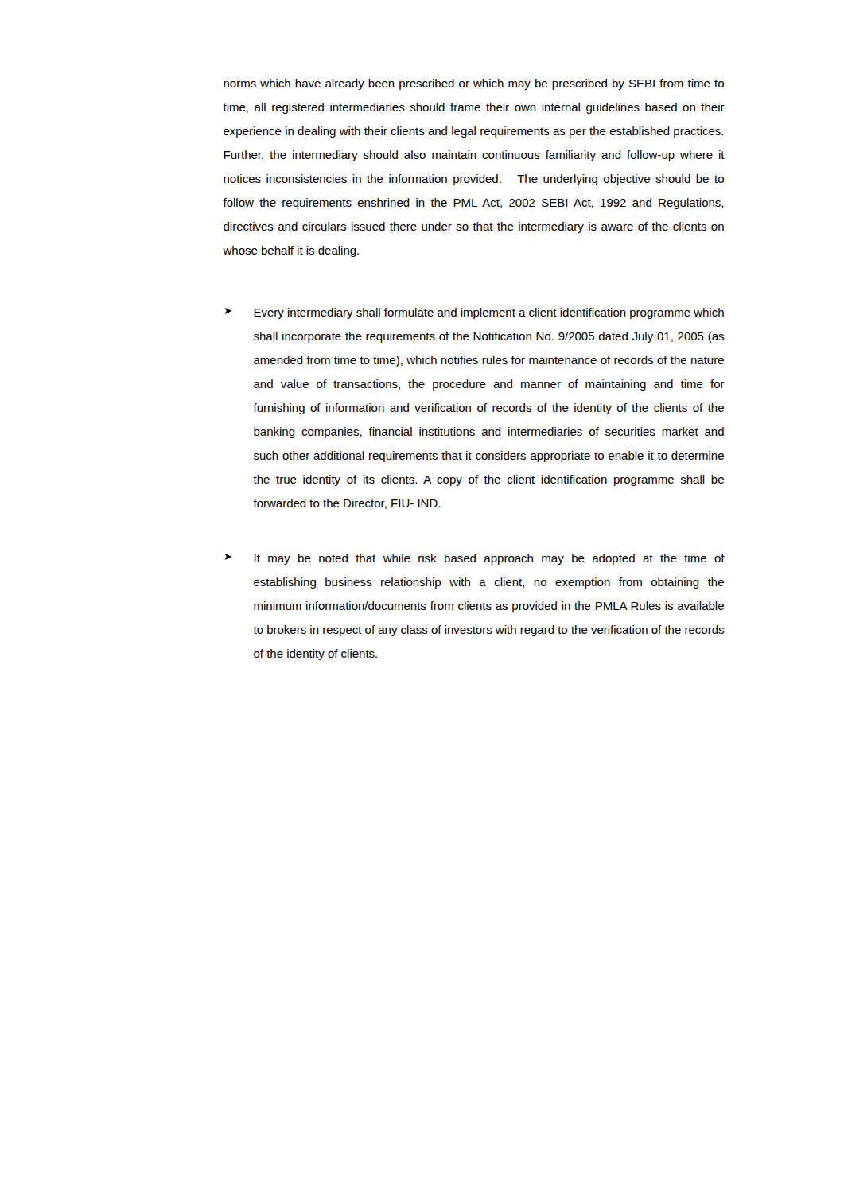norms which have already been prescribed or which may be prescribed by SEBI from time to time, all registered intermediaries should frame their own internal guidelines based on their experience in dealing with their clients and legal requirements as per the established practices. Further, the intermediary should also maintain continuous familiarity and follow-up where it notices inconsistencies in the information provided. The underlying objective should be to follow the requirements enshrined in the PML Act, 2002 SEBI Act, 1992 and Regulations, directives and circulars issued there under so that the intermediary is aware of the clients on whose behalf it is dealing.
Every intermediary shall formulate and implement a client identification programme which shall incorporate the requirements of the Notification No. 9/2005 dated July 01, 2005 (as amended from time to time), which notifies rules for maintenance of records of the nature and value of transactions, the procedure and manner of maintaining and time for furnishing of information and verification of records of the identity of the clients of the banking companies, financial institutions and intermediaries of securities market and such other additional requirements that it considers appropriate to enable it to determine the true identity of its clients. A copy of the client identification programme shall be forwarded to the Director, FIU- IND.
It may be noted that while risk based approach may be adopted at the time of establishing business relationship with a client, no exemption from obtaining the minimum information/documents from clients as provided in the PMLA Rules is available to brokers in respect of any class of investors with regard to the verification of the records of the identity of clients.